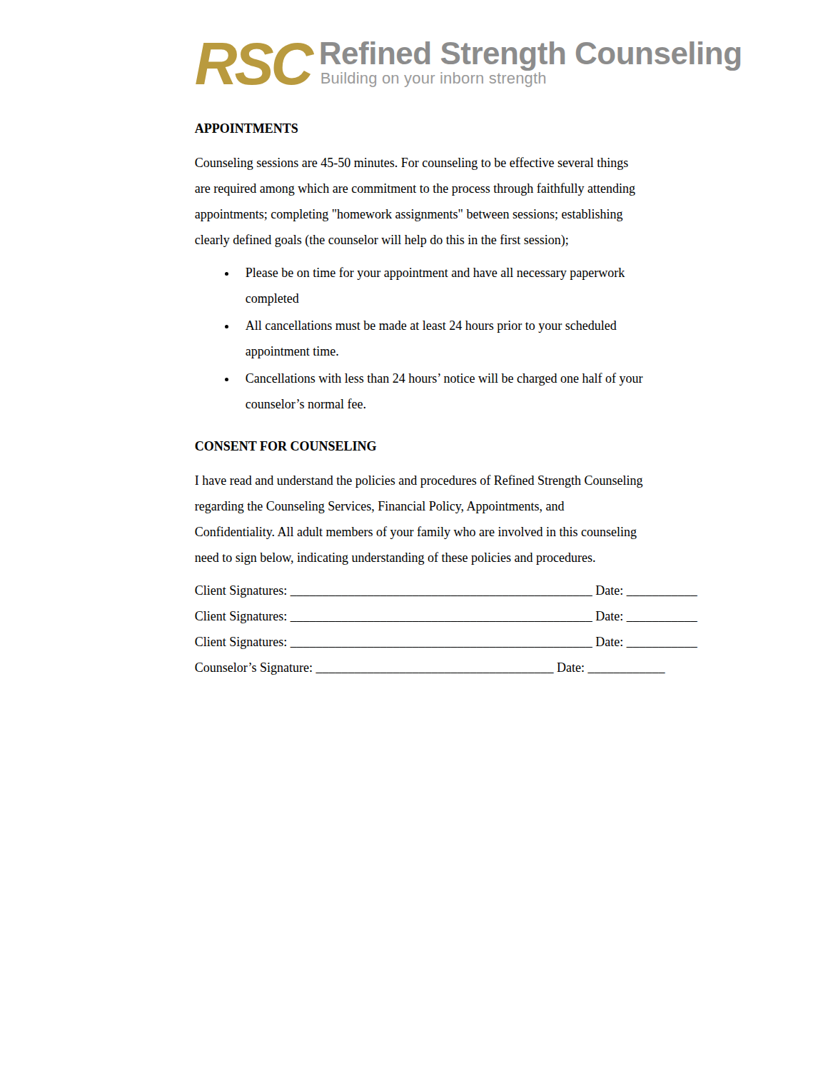RSC
Refined Strength Counseling
Building on your inborn strength
APPOINTMENTS
Counseling sessions are 45-50 minutes. For counseling to be effective several things are required among which are commitment to the process through faithfully attending appointments; completing "homework assignments" between sessions; establishing clearly defined goals (the counselor will help do this in the first session);
Please be on time for your appointment and have all necessary paperwork completed
All cancellations must be made at least 24 hours prior to your scheduled appointment time.
Cancellations with less than 24 hours’ notice will be charged one half of your counselor’s normal fee.
CONSENT FOR COUNSELING
I have read and understand the policies and procedures of Refined Strength Counseling regarding the Counseling Services, Financial Policy, Appointments, and Confidentiality. All adult members of your family who are involved in this counseling need to sign below, indicating understanding of these policies and procedures.
Client Signatures: _______________________________________________ Date: ___________
Client Signatures: _______________________________________________ Date: ___________
Client Signatures: _______________________________________________ Date: ___________
Counselor’s Signature: _____________________________________ Date: ____________